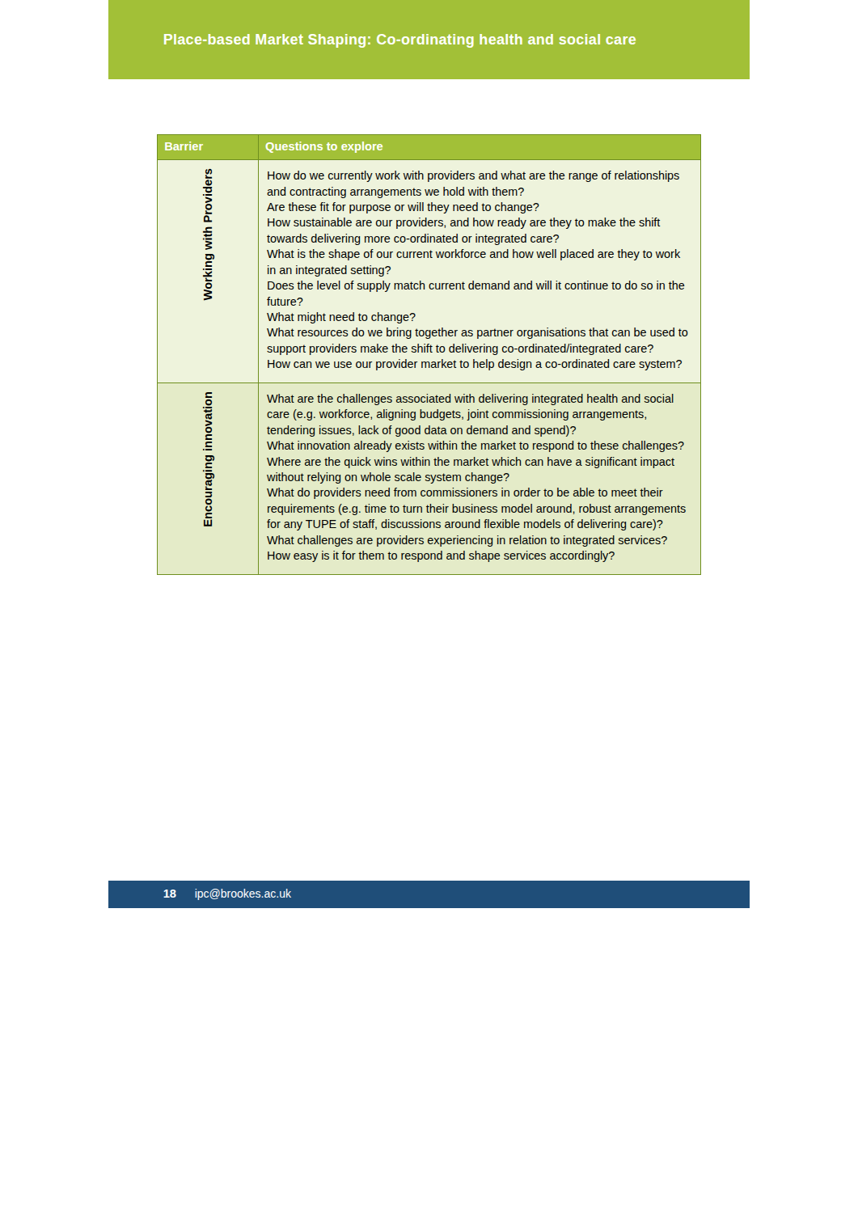Place-based Market Shaping: Co-ordinating health and social care
| Barrier | Questions to explore |
| --- | --- |
| Working with Providers | How do we currently work with providers and what are the range of relationships and contracting arrangements we hold with them? Are these fit for purpose or will they need to change? How sustainable are our providers, and how ready are they to make the shift towards delivering more co-ordinated or integrated care? What is the shape of our current workforce and how well placed are they to work in an integrated setting? Does the level of supply match current demand and will it continue to do so in the future? What might need to change? What resources do we bring together as partner organisations that can be used to support providers make the shift to delivering co-ordinated/integrated care? How can we use our provider market to help design a co-ordinated care system? |
| Encouraging innovation | What are the challenges associated with delivering integrated health and social care (e.g. workforce, aligning budgets, joint commissioning arrangements, tendering issues, lack of good data on demand and spend)? What innovation already exists within the market to respond to these challenges? Where are the quick wins within the market which can have a significant impact without relying on whole scale system change? What do providers need from commissioners in order to be able to meet their requirements (e.g. time to turn their business model around, robust arrangements for any TUPE of staff, discussions around flexible models of delivering care)? What challenges are providers experiencing in relation to integrated services? How easy is it for them to respond and shape services accordingly? |
18 ipc@brookes.ac.uk